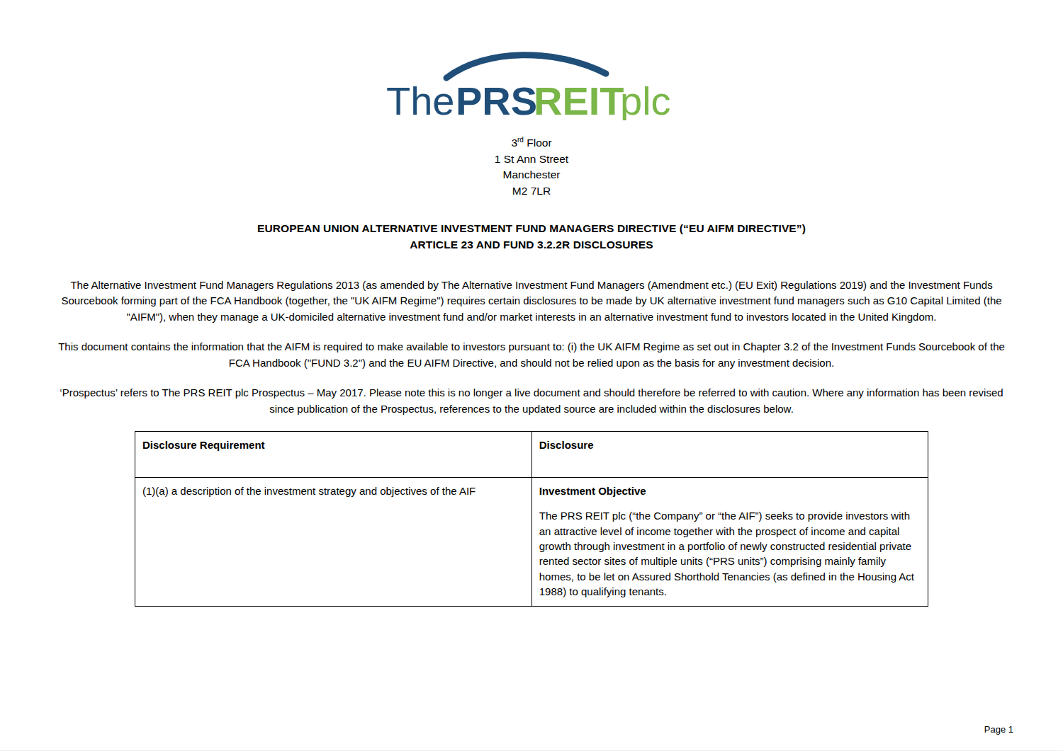The PRS REIT plc
3rd Floor
1 St Ann Street
Manchester
M2 7LR
EUROPEAN UNION ALTERNATIVE INVESTMENT FUND MANAGERS DIRECTIVE (“EU AIFM DIRECTIVE”)
ARTICLE 23 AND FUND 3.2.2R DISCLOSURES
The Alternative Investment Fund Managers Regulations 2013 (as amended by The Alternative Investment Fund Managers (Amendment etc.) (EU Exit) Regulations 2019) and the Investment Funds Sourcebook forming part of the FCA Handbook (together, the "UK AIFM Regime") requires certain disclosures to be made by UK alternative investment fund managers such as G10 Capital Limited (the "AIFM"), when they manage a UK-domiciled alternative investment fund and/or market interests in an alternative investment fund to investors located in the United Kingdom.
This document contains the information that the AIFM is required to make available to investors pursuant to: (i) the UK AIFM Regime as set out in Chapter 3.2 of the Investment Funds Sourcebook of the FCA Handbook ("FUND 3.2") and the EU AIFM Directive, and should not be relied upon as the basis for any investment decision.
‘Prospectus’ refers to The PRS REIT plc Prospectus – May 2017. Please note this is no longer a live document and should therefore be referred to with caution. Where any information has been revised since publication of the Prospectus, references to the updated source are included within the disclosures below.
| Disclosure Requirement | Disclosure |
| --- | --- |
| (1)(a) a description of the investment strategy and objectives of the AIF | Investment Objective The PRS REIT plc (“the Company” or “the AIF”) seeks to provide investors with an attractive level of income together with the prospect of income and capital growth through investment in a portfolio of newly constructed residential private rented sector sites of multiple units (“PRS units”) comprising mainly family homes, to be let on Assured Shorthold Tenancies (as defined in the Housing Act 1988) to qualifying tenants. |
Page 1